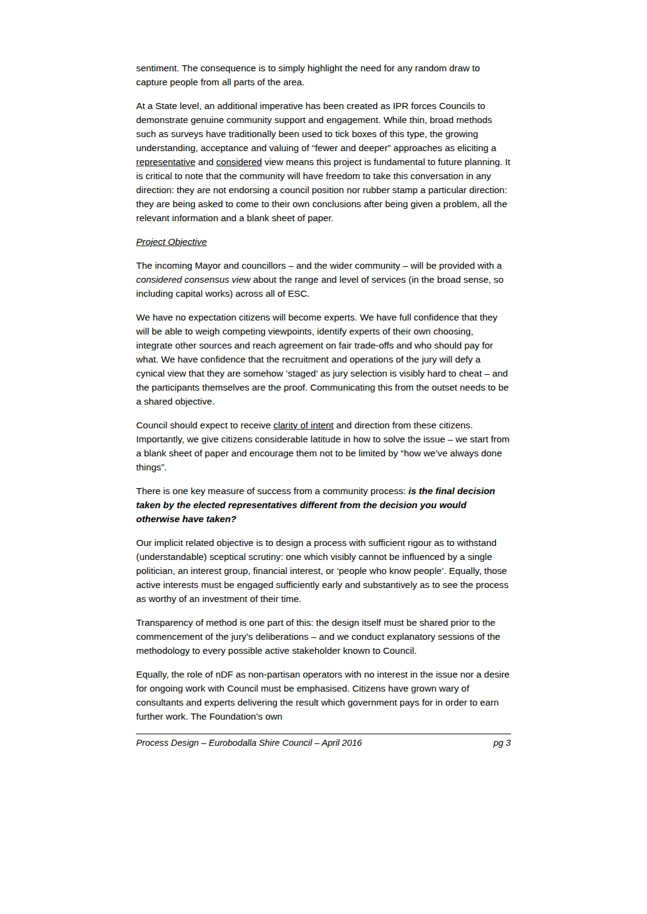sentiment. The consequence is to simply highlight the need for any random draw to capture people from all parts of the area.
At a State level, an additional imperative has been created as IPR forces Councils to demonstrate genuine community support and engagement. While thin, broad methods such as surveys have traditionally been used to tick boxes of this type, the growing understanding, acceptance and valuing of “fewer and deeper” approaches as eliciting a representative and considered view means this project is fundamental to future planning. It is critical to note that the community will have freedom to take this conversation in any direction: they are not endorsing a council position nor rubber stamp a particular direction: they are being asked to come to their own conclusions after being given a problem, all the relevant information and a blank sheet of paper.
Project Objective
The incoming Mayor and councillors – and the wider community – will be provided with a considered consensus view about the range and level of services (in the broad sense, so including capital works) across all of ESC.
We have no expectation citizens will become experts. We have full confidence that they will be able to weigh competing viewpoints, identify experts of their own choosing, integrate other sources and reach agreement on fair trade-offs and who should pay for what. We have confidence that the recruitment and operations of the jury will defy a cynical view that they are somehow ‘staged’ as jury selection is visibly hard to cheat – and the participants themselves are the proof. Communicating this from the outset needs to be a shared objective.
Council should expect to receive clarity of intent and direction from these citizens. Importantly, we give citizens considerable latitude in how to solve the issue – we start from a blank sheet of paper and encourage them not to be limited by “how we’ve always done things”.
There is one key measure of success from a community process: is the final decision taken by the elected representatives different from the decision you would otherwise have taken?
Our implicit related objective is to design a process with sufficient rigour as to withstand (understandable) sceptical scrutiny: one which visibly cannot be influenced by a single politician, an interest group, financial interest, or ‘people who know people’. Equally, those active interests must be engaged sufficiently early and substantively as to see the process as worthy of an investment of their time.
Transparency of method is one part of this: the design itself must be shared prior to the commencement of the jury’s deliberations – and we conduct explanatory sessions of the methodology to every possible active stakeholder known to Council.
Equally, the role of nDF as non-partisan operators with no interest in the issue nor a desire for ongoing work with Council must be emphasised. Citizens have grown wary of consultants and experts delivering the result which government pays for in order to earn further work. The Foundation’s own
Process Design – Eurobodalla Shire Council – April 2016 pg 3